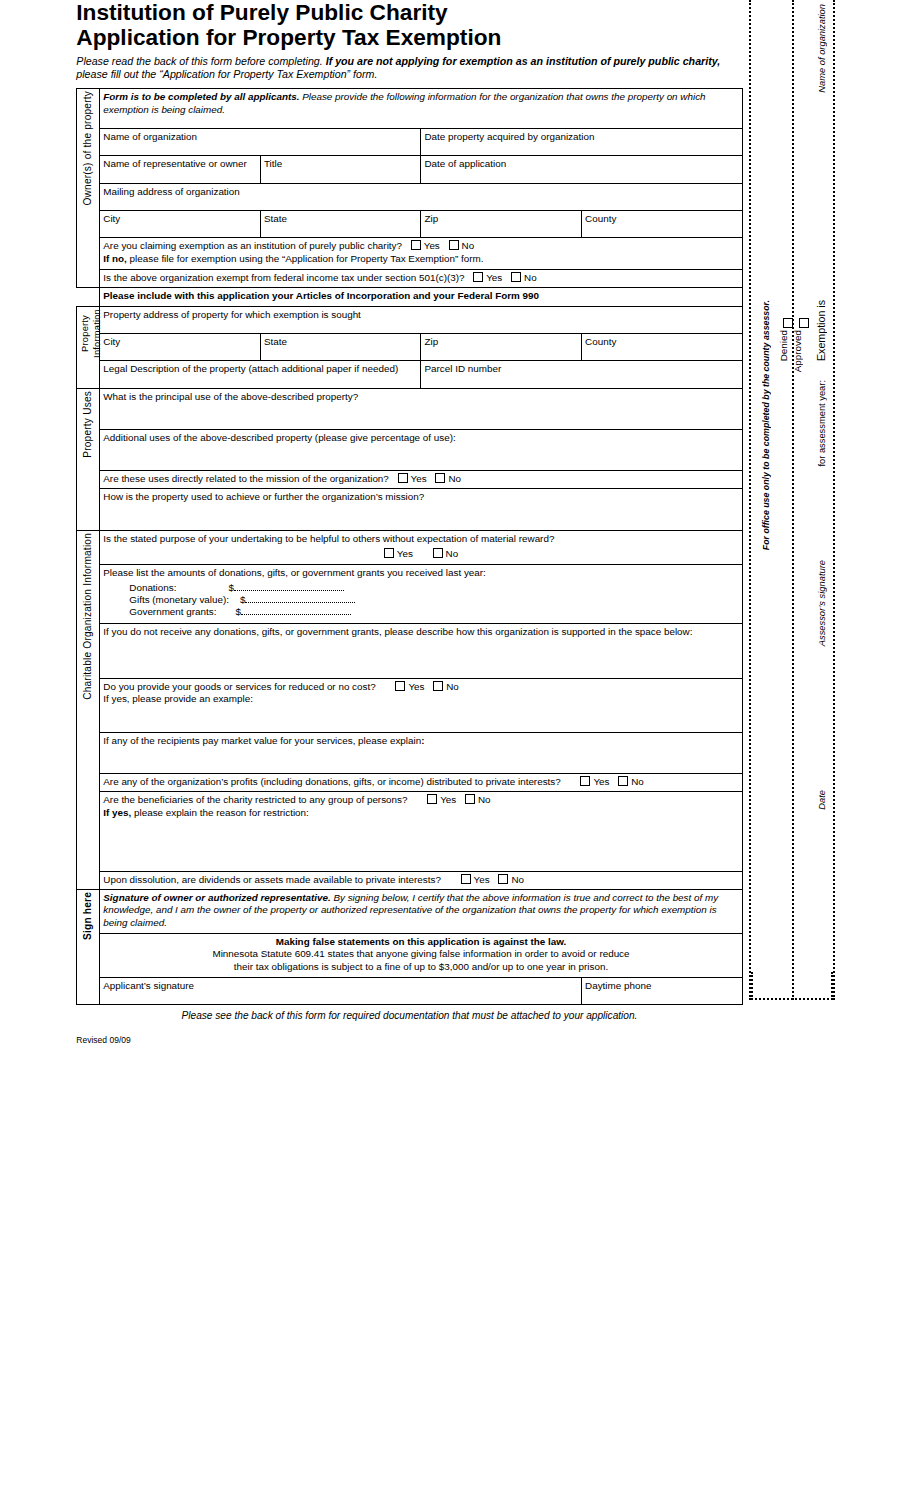Institution of Purely Public Charity
Application for Property Tax Exemption
Please read the back of this form before completing. If you are not applying for exemption as an institution of purely public charity, please fill out the “Application for Property Tax Exemption” form.
| Owner(s) of the property | Form is to be completed by all applicants. Please provide the following information for the organization that owns the property on which exemption is being claimed. |
| Name of organization | Date property acquired by organization |
| Name of representative or owner | Title | Date of application |
| Mailing address of organization |
| City | State | Zip | County |
| Are you claiming exemption as an institution of purely public charity? Yes No If no, please file for exemption using the “Application for Property Tax Exemption” form. |
| Is the above organization exempt from federal income tax under section 501(c)(3)? Yes No |
| | Please include with this application your Articles of Incorporation and your Federal Form 990 |
| Property Information | Property address of property for which exemption is sought |
| City | State | Zip | County |
| Legal Description of the property (attach additional paper if needed) | Parcel ID number |
| Property Uses | What is the principal use of the above-described property? |
| Additional uses of the above-described property (please give percentage of use): |
| Are these uses directly related to the mission of the organization? Yes No |
| How is the property used to achieve or further the organization’s mission? |
| Charitable Organization Information | Is the stated purpose of your undertaking to be helpful to others without expectation of material reward? Yes No |
| Please list the amounts of donations, gifts, or government grants you received last year: Donations: $ Gifts (monetary value): $ Government grants: $ |
| If you do not receive any donations, gifts, or government grants, please describe how this organization is supported in the space below: |
| Do you provide your goods or services for reduced or no cost? Yes No If yes, please provide an example: |
| If any of the recipients pay market value for your services, please explain : |
| Are any of the organization’s profits (including donations, gifts, or income) distributed to private interests? Yes No |
| Are the beneficiaries of the charity restricted to any group of persons? Yes No If yes, please explain the reason for restriction: |
| Upon dissolution, are dividends or assets made available to private interests? Yes No |
| Sign here | Signature of owner or authorized representative. By signing below, I certify that the above information is true and correct to the best of my knowledge, and I am the owner of the property or authorized representative of the organization that owns the property for which exemption is being claimed. |
| Making false statements on this application is against the law. Minnesota Statute 609.41 states that anyone giving false information in order to avoid or reduce their tax obligations is subject to a fine of up to $3,000 and/or up to one year in prison. |
| Applicant’s signature | Daytime phone |
Please see the back of this form for required documentation that must be attached to your application.
Revised 09/09
Name of organization
For office use only to be completed by the county assessor.
Exemption is
Approved
Denied
for assessment year:
Assessor’s signature
Date